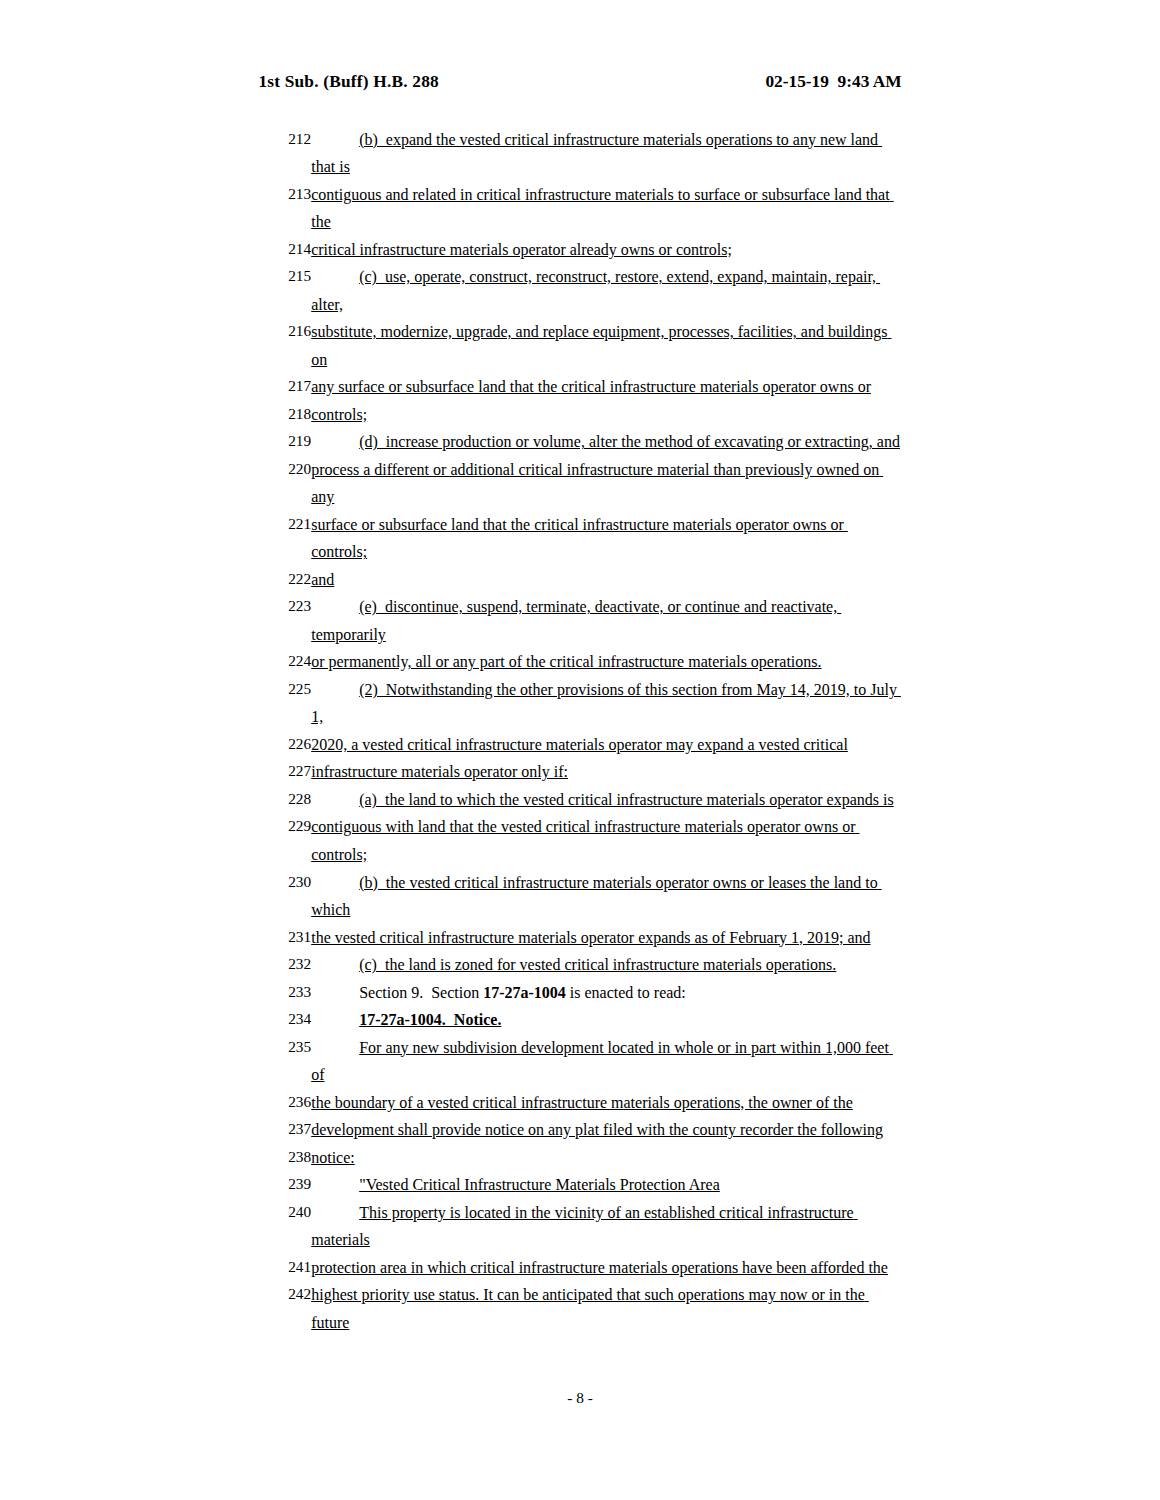1st Sub. (Buff) H.B. 288
02-15-19 9:43 AM
| 212 | (b) expand the vested critical infrastructure materials operations to any new land that is |
| 213 | contiguous and related in critical infrastructure materials to surface or subsurface land that the |
| 214 | critical infrastructure materials operator already owns or controls; |
| 215 | (c) use, operate, construct, reconstruct, restore, extend, expand, maintain, repair, alter, |
| 216 | substitute, modernize, upgrade, and replace equipment, processes, facilities, and buildings on |
| 217 | any surface or subsurface land that the critical infrastructure materials operator owns or |
| 218 | controls; |
| 219 | (d) increase production or volume, alter the method of excavating or extracting, and |
| 220 | process a different or additional critical infrastructure material than previously owned on any |
| 221 | surface or subsurface land that the critical infrastructure materials operator owns or controls; |
| 222 | and |
| 223 | (e) discontinue, suspend, terminate, deactivate, or continue and reactivate, temporarily |
| 224 | or permanently, all or any part of the critical infrastructure materials operations. |
| 225 | (2) Notwithstanding the other provisions of this section from May 14, 2019, to July 1, |
| 226 | 2020, a vested critical infrastructure materials operator may expand a vested critical |
| 227 | infrastructure materials operator only if: |
| 228 | (a) the land to which the vested critical infrastructure materials operator expands is |
| 229 | contiguous with land that the vested critical infrastructure materials operator owns or controls; |
| 230 | (b) the vested critical infrastructure materials operator owns or leases the land to which |
| 231 | the vested critical infrastructure materials operator expands as of February 1, 2019; and |
| 232 | (c) the land is zoned for vested critical infrastructure materials operations. |
| 233 | Section 9. Section 17-27a-1004 is enacted to read: |
| 234 | 17-27a-1004. Notice. |
| 235 | For any new subdivision development located in whole or in part within 1,000 feet of |
| 236 | the boundary of a vested critical infrastructure materials operations, the owner of the |
| 237 | development shall provide notice on any plat filed with the county recorder the following |
| 238 | notice: |
| 239 | "Vested Critical Infrastructure Materials Protection Area |
| 240 | This property is located in the vicinity of an established critical infrastructure materials |
| 241 | protection area in which critical infrastructure materials operations have been afforded the |
| 242 | highest priority use status. It can be anticipated that such operations may now or in the future |
- 8 -